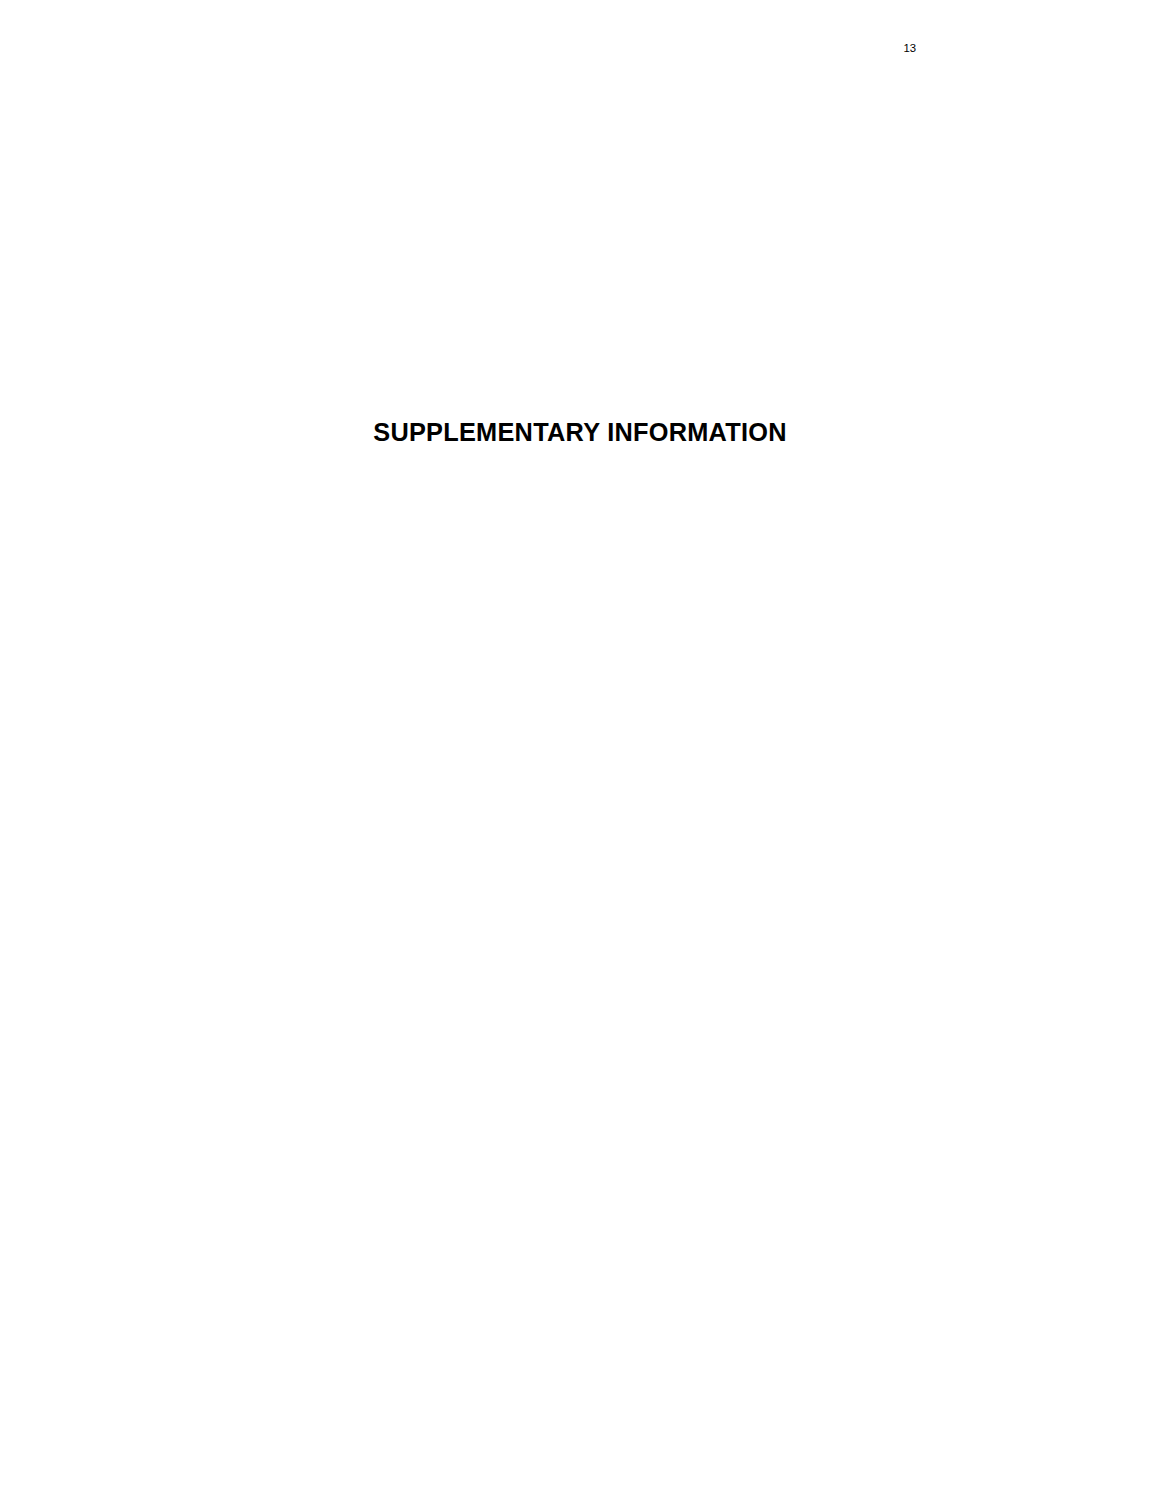13
SUPPLEMENTARY INFORMATION